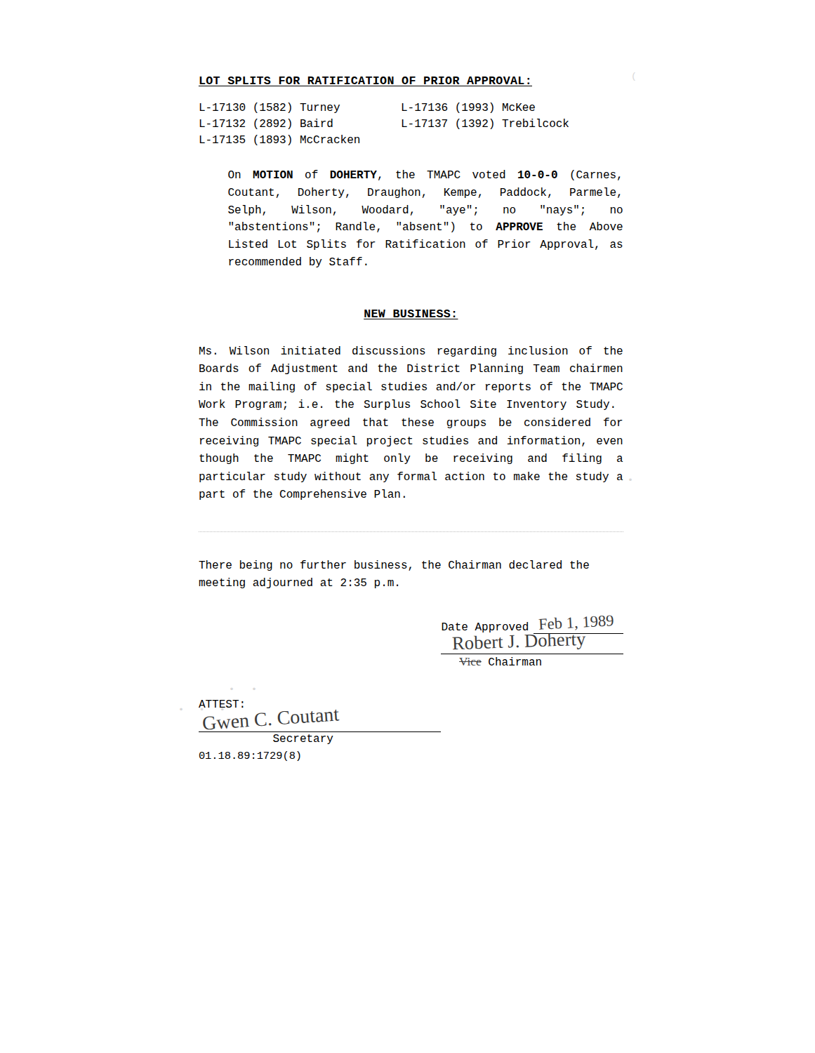( •
LOT SPLITS FOR RATIFICATION OF PRIOR APPROVAL:
| L-17130 (1582) Turney | L-17136 (1993) McKee |
| L-17132 (2892) Baird | L-17137 (1392) Trebilcock |
| L-17135 (1893) McCracken | |
On MOTION of DOHERTY, the TMAPC voted 10-0-0 (Carnes, Coutant, Doherty, Draughon, Kempe, Paddock, Parmele, Selph, Wilson, Woodard, "aye"; no "nays"; no "abstentions"; Randle, "absent") to APPROVE the Above Listed Lot Splits for Ratification of Prior Approval, as recommended by Staff.
NEW BUSINESS:
Ms. Wilson initiated discussions regarding inclusion of the Boards of Adjustment and the District Planning Team chairmen in the mailing of special studies and/or reports of the TMAPC Work Program; i.e. the Surplus School Site Inventory Study. The Commission agreed that these groups be considered for receiving TMAPC special project studies and information, even though the TMAPC might only be receiving and filing a particular study without any formal action to make the study a part of the Comprehensive Plan.
There being no further business, the Chairman declared the meeting adjourned at 2:35 p.m.
Date Approved Feb 1, 1989
Robert J. Doherty
Vice Chairman
ATTEST:
Gwen C. Coutant
Secretary
• • • • •
01.18.89:1729(8)